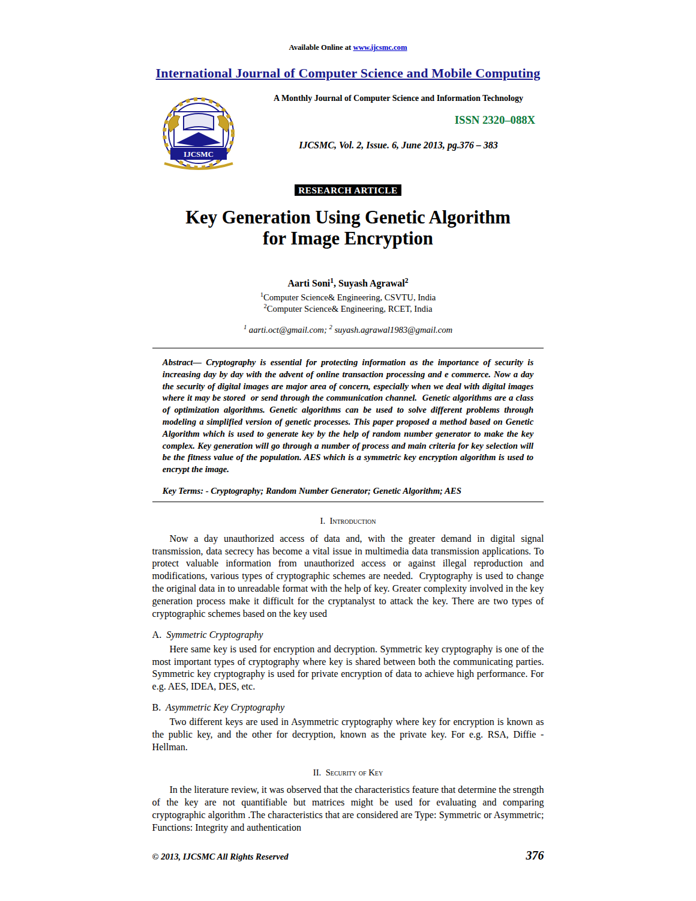Available Online at www.ijcsmc.com
International Journal of Computer Science and Mobile Computing
IJCSMC
A Monthly Journal of Computer Science and Information Technology
ISSN 2320–088X
IJCSMC, Vol. 2, Issue. 6, June 2013, pg.376 – 383
RESEARCH ARTICLE
Key Generation Using Genetic Algorithm
for Image Encryption
Aarti Soni1, Suyash Agrawal2
1Computer Science& Engineering, CSVTU, India
2Computer Science& Engineering, RCET, India
1 aarti.oct@gmail.com; 2 suyash.agrawal1983@gmail.com
Abstract— Cryptography is essential for protecting information as the importance of security is increasing day by day with the advent of online transaction processing and e commerce. Now a day the security of digital images are major area of concern, especially when we deal with digital images where it may be stored or send through the communication channel. Genetic algorithms are a class of optimization algorithms. Genetic algorithms can be used to solve different problems through modeling a simplified version of genetic processes. This paper proposed a method based on Genetic Algorithm which is used to generate key by the help of random number generator to make the key complex. Key generation will go through a number of process and main criteria for key selection will be the fitness value of the population. AES which is a symmetric key encryption algorithm is used to encrypt the image.
Key Terms: - Cryptography; Random Number Generator; Genetic Algorithm; AES
I. Introduction
Now a day unauthorized access of data and, with the greater demand in digital signal transmission, data secrecy has become a vital issue in multimedia data transmission applications. To protect valuable information from unauthorized access or against illegal reproduction and modifications, various types of cryptographic schemes are needed. Cryptography is used to change the original data in to unreadable format with the help of key. Greater complexity involved in the key generation process make it difficult for the cryptanalyst to attack the key. There are two types of cryptographic schemes based on the key used
A. Symmetric Cryptography
Here same key is used for encryption and decryption. Symmetric key cryptography is one of the most important types of cryptography where key is shared between both the communicating parties. Symmetric key cryptography is used for private encryption of data to achieve high performance. For e.g. AES, IDEA, DES, etc.
B. Asymmetric Key Cryptography
Two different keys are used in Asymmetric cryptography where key for encryption is known as the public key, and the other for decryption, known as the private key. For e.g. RSA, Diffie - Hellman.
II. Security of Key
In the literature review, it was observed that the characteristics feature that determine the strength of the key are not quantifiable but matrices might be used for evaluating and comparing cryptographic algorithm .The characteristics that are considered are Type: Symmetric or Asymmetric; Functions: Integrity and authentication
© 2013, IJCSMC All Rights Reserved 376